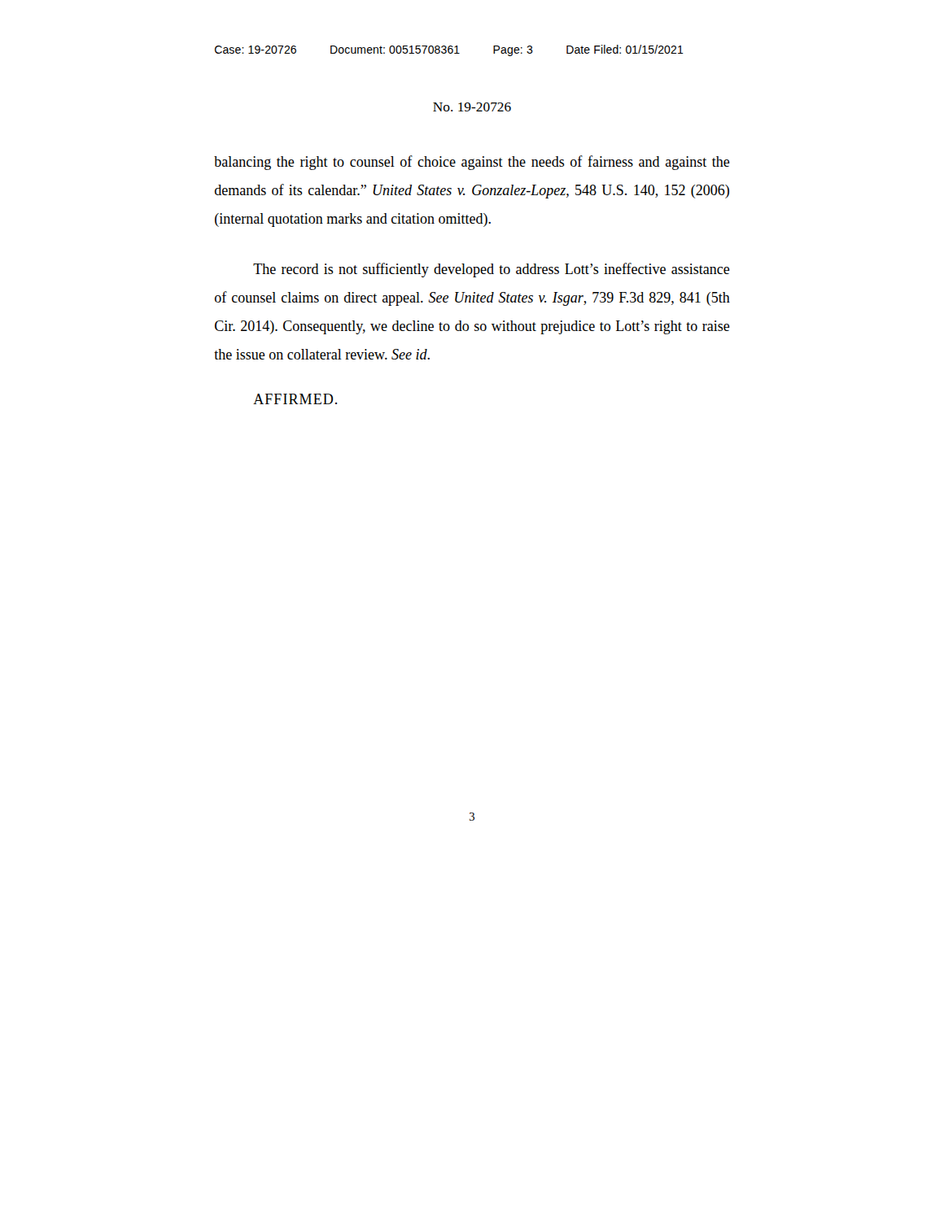Case: 19-20726 Document: 00515708361 Page: 3 Date Filed: 01/15/2021
No. 19-20726
balancing the right to counsel of choice against the needs of fairness and against the demands of its calendar.” United States v. Gonzalez-Lopez, 548 U.S. 140, 152 (2006) (internal quotation marks and citation omitted).
The record is not sufficiently developed to address Lott’s ineffective assistance of counsel claims on direct appeal. See United States v. Isgar, 739 F.3d 829, 841 (5th Cir. 2014). Consequently, we decline to do so without prejudice to Lott’s right to raise the issue on collateral review. See id.
AFFIRMED.
3